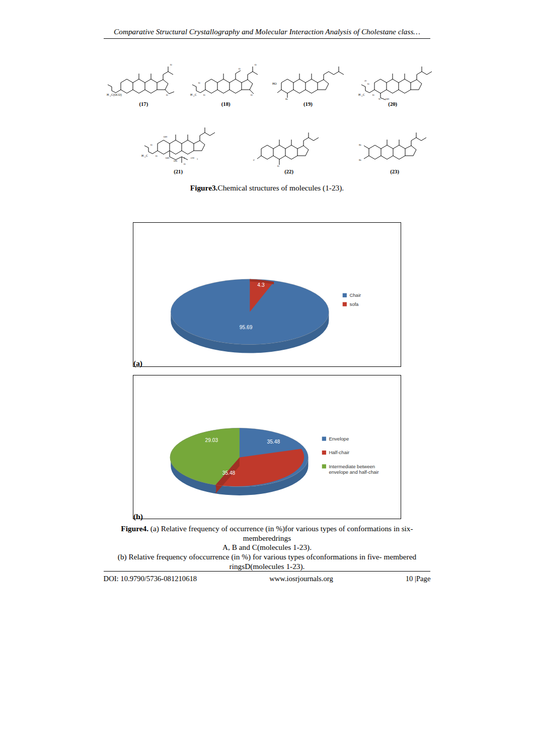Comparative Structural Crystallography and Molecular Interaction Analysis of Cholestane class…
(17)
(18)
(19)
(20)
(21)
(22)
(23)
Figure3. Chemical structures of molecules (1-23).
(a)
(b)
Figure4. (a) Relative frequency of occurrence (in %)for various types of conformations in six-memberedrings
A, B and C(molecules 1-23).
(b) Relative frequency ofoccurrence (in %) for various types ofconformations in five- membered
ringsD(molecules 1-23).
DOI: 10.9790/5736-081210618
www.iosrjournals.org
10 |Page